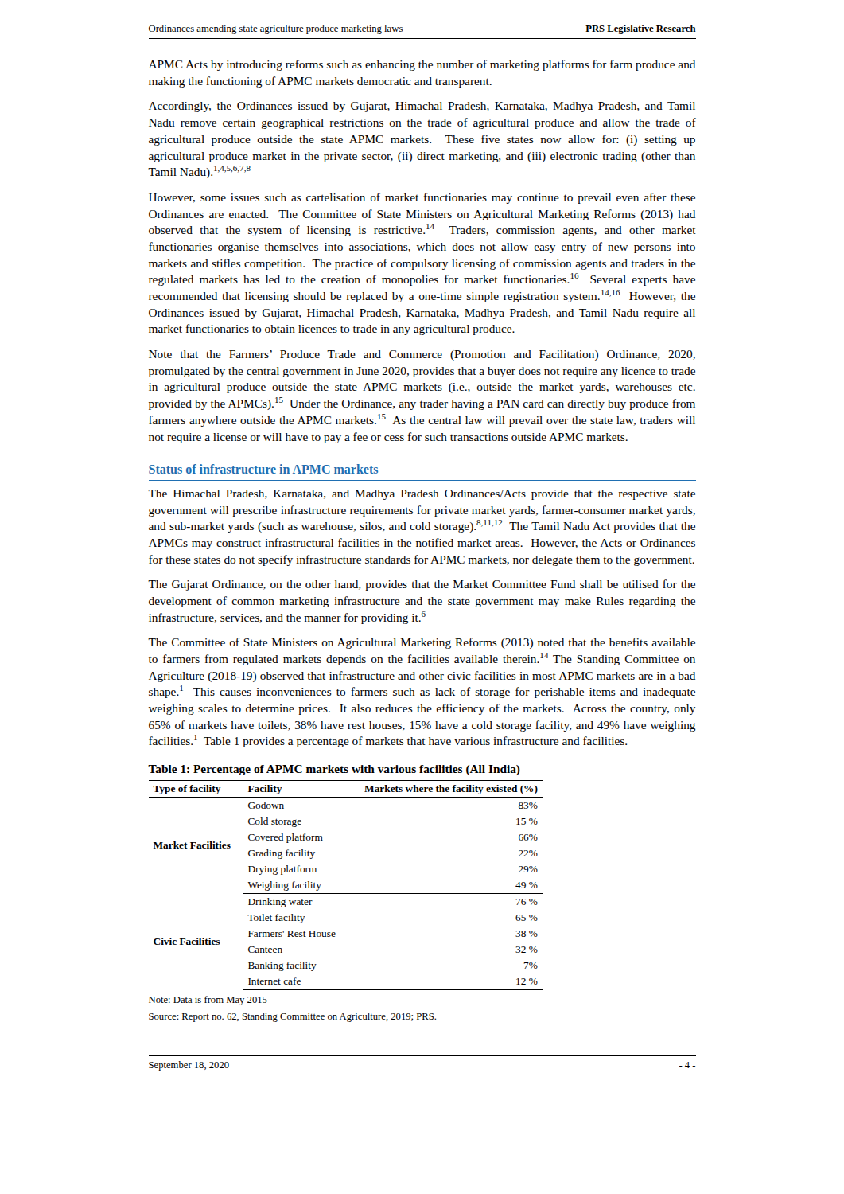Ordinances amending state agriculture produce marketing laws PRS Legislative Research
APMC Acts by introducing reforms such as enhancing the number of marketing platforms for farm produce and making the functioning of APMC markets democratic and transparent.
Accordingly, the Ordinances issued by Gujarat, Himachal Pradesh, Karnataka, Madhya Pradesh, and Tamil Nadu remove certain geographical restrictions on the trade of agricultural produce and allow the trade of agricultural produce outside the state APMC markets. These five states now allow for: (i) setting up agricultural produce market in the private sector, (ii) direct marketing, and (iii) electronic trading (other than Tamil Nadu).1,4,5,6,7,8
However, some issues such as cartelisation of market functionaries may continue to prevail even after these Ordinances are enacted. The Committee of State Ministers on Agricultural Marketing Reforms (2013) had observed that the system of licensing is restrictive.14 Traders, commission agents, and other market functionaries organise themselves into associations, which does not allow easy entry of new persons into markets and stifles competition. The practice of compulsory licensing of commission agents and traders in the regulated markets has led to the creation of monopolies for market functionaries.16 Several experts have recommended that licensing should be replaced by a one-time simple registration system.14,16 However, the Ordinances issued by Gujarat, Himachal Pradesh, Karnataka, Madhya Pradesh, and Tamil Nadu require all market functionaries to obtain licences to trade in any agricultural produce.
Note that the Farmers’ Produce Trade and Commerce (Promotion and Facilitation) Ordinance, 2020, promulgated by the central government in June 2020, provides that a buyer does not require any licence to trade in agricultural produce outside the state APMC markets (i.e., outside the market yards, warehouses etc. provided by the APMCs).15 Under the Ordinance, any trader having a PAN card can directly buy produce from farmers anywhere outside the APMC markets.15 As the central law will prevail over the state law, traders will not require a license or will have to pay a fee or cess for such transactions outside APMC markets.
Status of infrastructure in APMC markets
The Himachal Pradesh, Karnataka, and Madhya Pradesh Ordinances/Acts provide that the respective state government will prescribe infrastructure requirements for private market yards, farmer-consumer market yards, and sub-market yards (such as warehouse, silos, and cold storage).8,11,12 The Tamil Nadu Act provides that the APMCs may construct infrastructural facilities in the notified market areas. However, the Acts or Ordinances for these states do not specify infrastructure standards for APMC markets, nor delegate them to the government.
The Gujarat Ordinance, on the other hand, provides that the Market Committee Fund shall be utilised for the development of common marketing infrastructure and the state government may make Rules regarding the infrastructure, services, and the manner for providing it.6
The Committee of State Ministers on Agricultural Marketing Reforms (2013) noted that the benefits available to farmers from regulated markets depends on the facilities available therein.14 The Standing Committee on Agriculture (2018-19) observed that infrastructure and other civic facilities in most APMC markets are in a bad shape.1 This causes inconveniences to farmers such as lack of storage for perishable items and inadequate weighing scales to determine prices. It also reduces the efficiency of the markets. Across the country, only 65% of markets have toilets, 38% have rest houses, 15% have a cold storage facility, and 49% have weighing facilities.1 Table 1 provides a percentage of markets that have various infrastructure and facilities.
Table 1: Percentage of APMC markets with various facilities (All India)
| Type of facility | Facility | Markets where the facility existed (%) |
| --- | --- | --- |
| Market Facilities | Godown | 83% |
| Cold storage | 15 % |
| Covered platform | 66% |
| Grading facility | 22% |
| Drying platform | 29% |
| Weighing facility | 49 % |
| Civic Facilities | Drinking water | 76 % |
| Toilet facility | 65 % |
| Farmers' Rest House | 38 % |
| Canteen | 32 % |
| Banking facility | 7% |
| Internet cafe | 12 % |
Note: Data is from May 2015
Source: Report no. 62, Standing Committee on Agriculture, 2019; PRS.
September 18, 2020 - 4 -